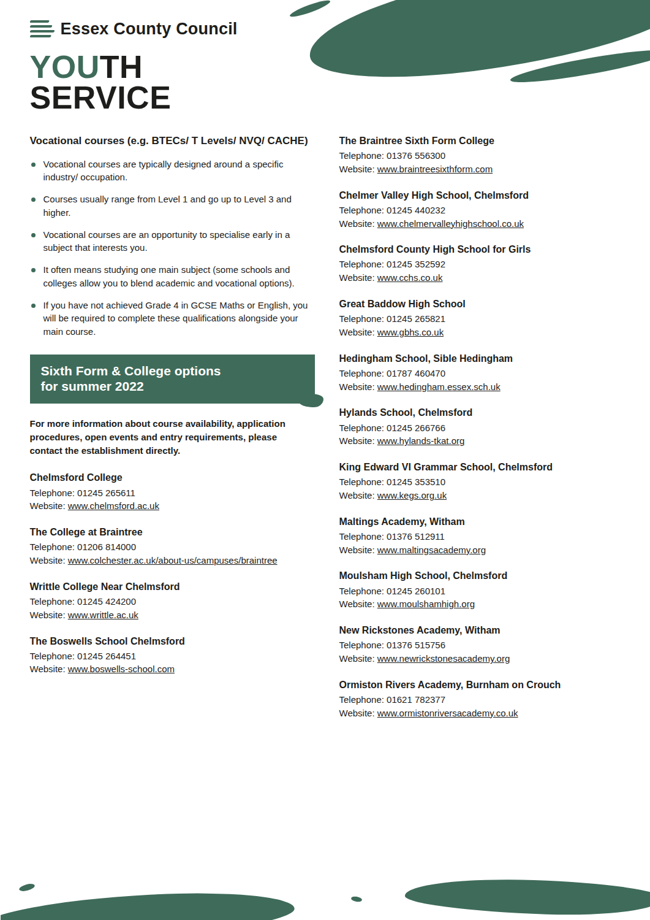Essex County Council
YOU TH SERVICE
Vocational courses (e.g. BTECs/ T Levels/ NVQ/ CACHE)
Vocational courses are typically designed around a specific industry/ occupation.
Courses usually range from Level 1 and go up to Level 3 and higher.
Vocational courses are an opportunity to specialise early in a subject that interests you.
It often means studying one main subject (some schools and colleges allow you to blend academic and vocational options).
If you have not achieved Grade 4 in GCSE Maths or English, you will be required to complete these qualifications alongside your main course.
Sixth Form & College options
for summer 2022
For more information about course availability, application procedures, open events and entry requirements, please contact the establishment directly.
Chelmsford College
Telephone: 01245 265611
Website: www.chelmsford.ac.uk
The College at Braintree
Telephone: 01206 814000
Website: www.colchester.ac.uk/about-us/campuses/braintree
Writtle College Near Chelmsford
Telephone: 01245 424200
Website: www.writtle.ac.uk
The Boswells School Chelmsford
Telephone: 01245 264451
Website: www.boswells-school.com
The Braintree Sixth Form College
Telephone: 01376 556300
Website: www.braintreesixthform.com
Chelmer Valley High School, Chelmsford
Telephone: 01245 440232
Website: www.chelmervalleyhighschool.co.uk
Chelmsford County High School for Girls
Telephone: 01245 352592
Website: www.cchs.co.uk
Great Baddow High School
Telephone: 01245 265821
Website: www.gbhs.co.uk
Hedingham School, Sible Hedingham
Telephone: 01787 460470
Website: www.hedingham.essex.sch.uk
Hylands School, Chelmsford
Telephone: 01245 266766
Website: www.hylands-tkat.org
King Edward VI Grammar School, Chelmsford
Telephone: 01245 353510
Website: www.kegs.org.uk
Maltings Academy, Witham
Telephone: 01376 512911
Website: www.maltingsacademy.org
Moulsham High School, Chelmsford
Telephone: 01245 260101
Website: www.moulshamhigh.org
New Rickstones Academy, Witham
Telephone: 01376 515756
Website: www.newrickstonesacademy.org
Ormiston Rivers Academy, Burnham on Crouch
Telephone: 01621 782377
Website: www.ormistonriversacademy.co.uk